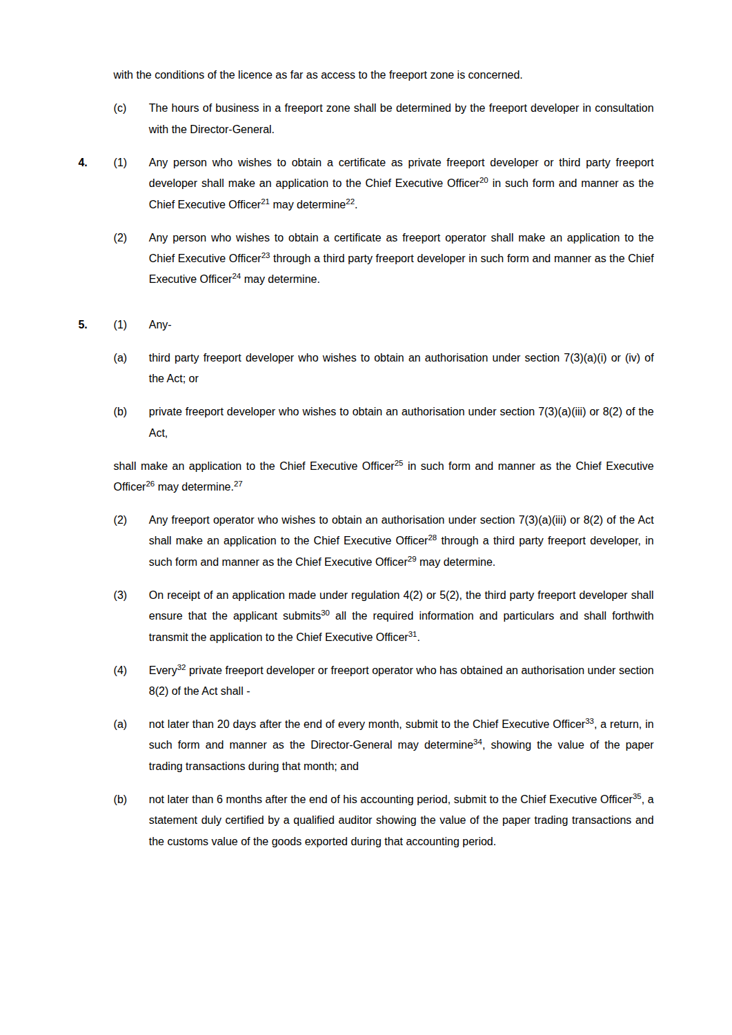with the conditions of the licence as far as access to the freeport zone is concerned.
(c)
The hours of business in a freeport zone shall be determined by the freeport developer in consultation with the Director-General.
4.
(1)
Any person who wishes to obtain a certificate as private freeport developer or third party freeport developer shall make an application to the Chief Executive Officer20 in such form and manner as the Chief Executive Officer21 may determine22.
(2)
Any person who wishes to obtain a certificate as freeport operator shall make an application to the Chief Executive Officer23 through a third party freeport developer in such form and manner as the Chief Executive Officer24 may determine.
5.
(1)
Any-
(a)
third party freeport developer who wishes to obtain an authorisation under section 7(3)(a)(i) or (iv) of the Act; or
(b)
private freeport developer who wishes to obtain an authorisation under section 7(3)(a)(iii) or 8(2) of the Act,
shall make an application to the Chief Executive Officer25 in such form and manner as the Chief Executive Officer26 may determine.27
(2)
Any freeport operator who wishes to obtain an authorisation under section 7(3)(a)(iii) or 8(2) of the Act shall make an application to the Chief Executive Officer28 through a third party freeport developer, in such form and manner as the Chief Executive Officer29 may determine.
(3)
On receipt of an application made under regulation 4(2) or 5(2), the third party freeport developer shall ensure that the applicant submits30 all the required information and particulars and shall forthwith transmit the application to the Chief Executive Officer31.
(4)
Every32 private freeport developer or freeport operator who has obtained an authorisation under section 8(2) of the Act shall -
(a)
not later than 20 days after the end of every month, submit to the Chief Executive Officer33, a return, in such form and manner as the Director-General may determine34, showing the value of the paper trading transactions during that month; and
(b)
not later than 6 months after the end of his accounting period, submit to the Chief Executive Officer35, a statement duly certified by a qualified auditor showing the value of the paper trading transactions and the customs value of the goods exported during that accounting period.